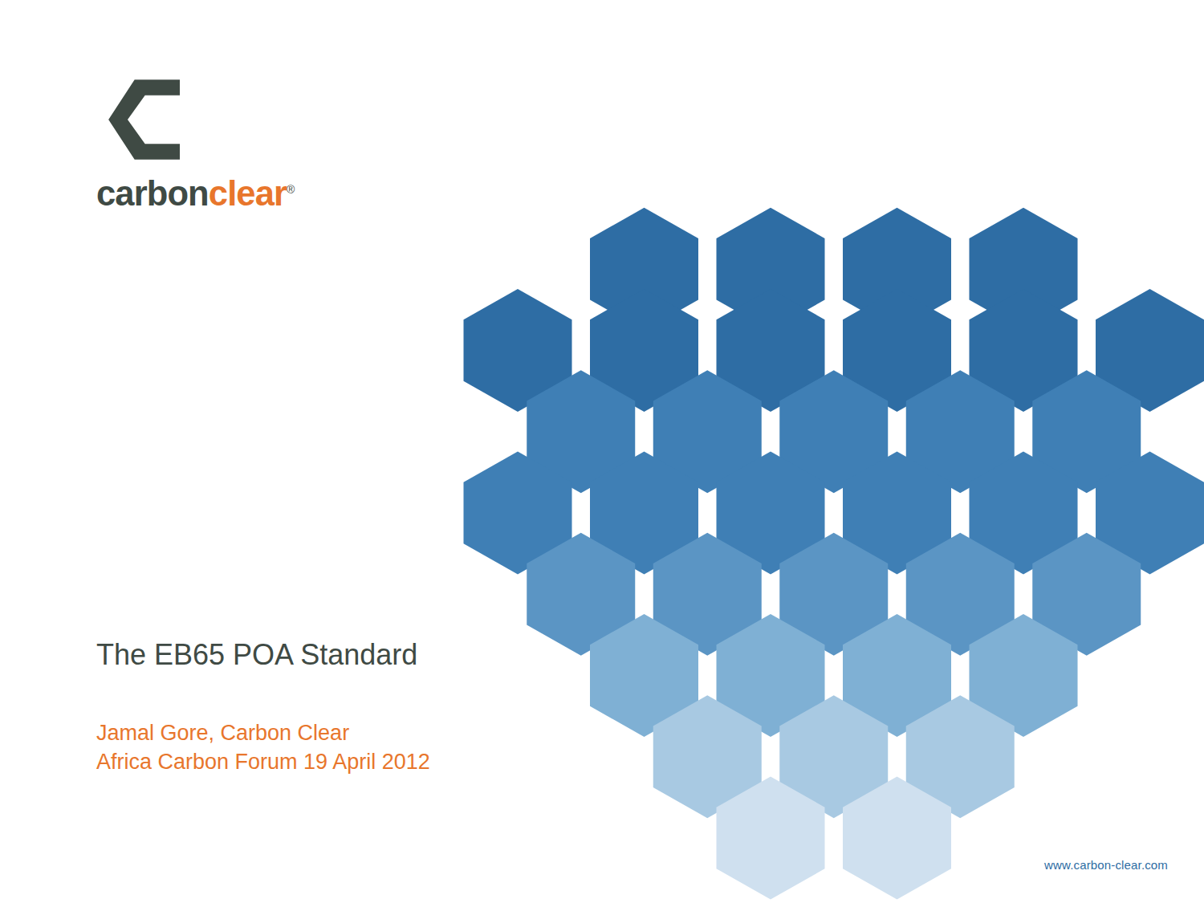carbon clear®
The EB65 POA Standard
Jamal Gore, Carbon Clear Africa Carbon Forum 19 April 2012
www.carbon-clear.com